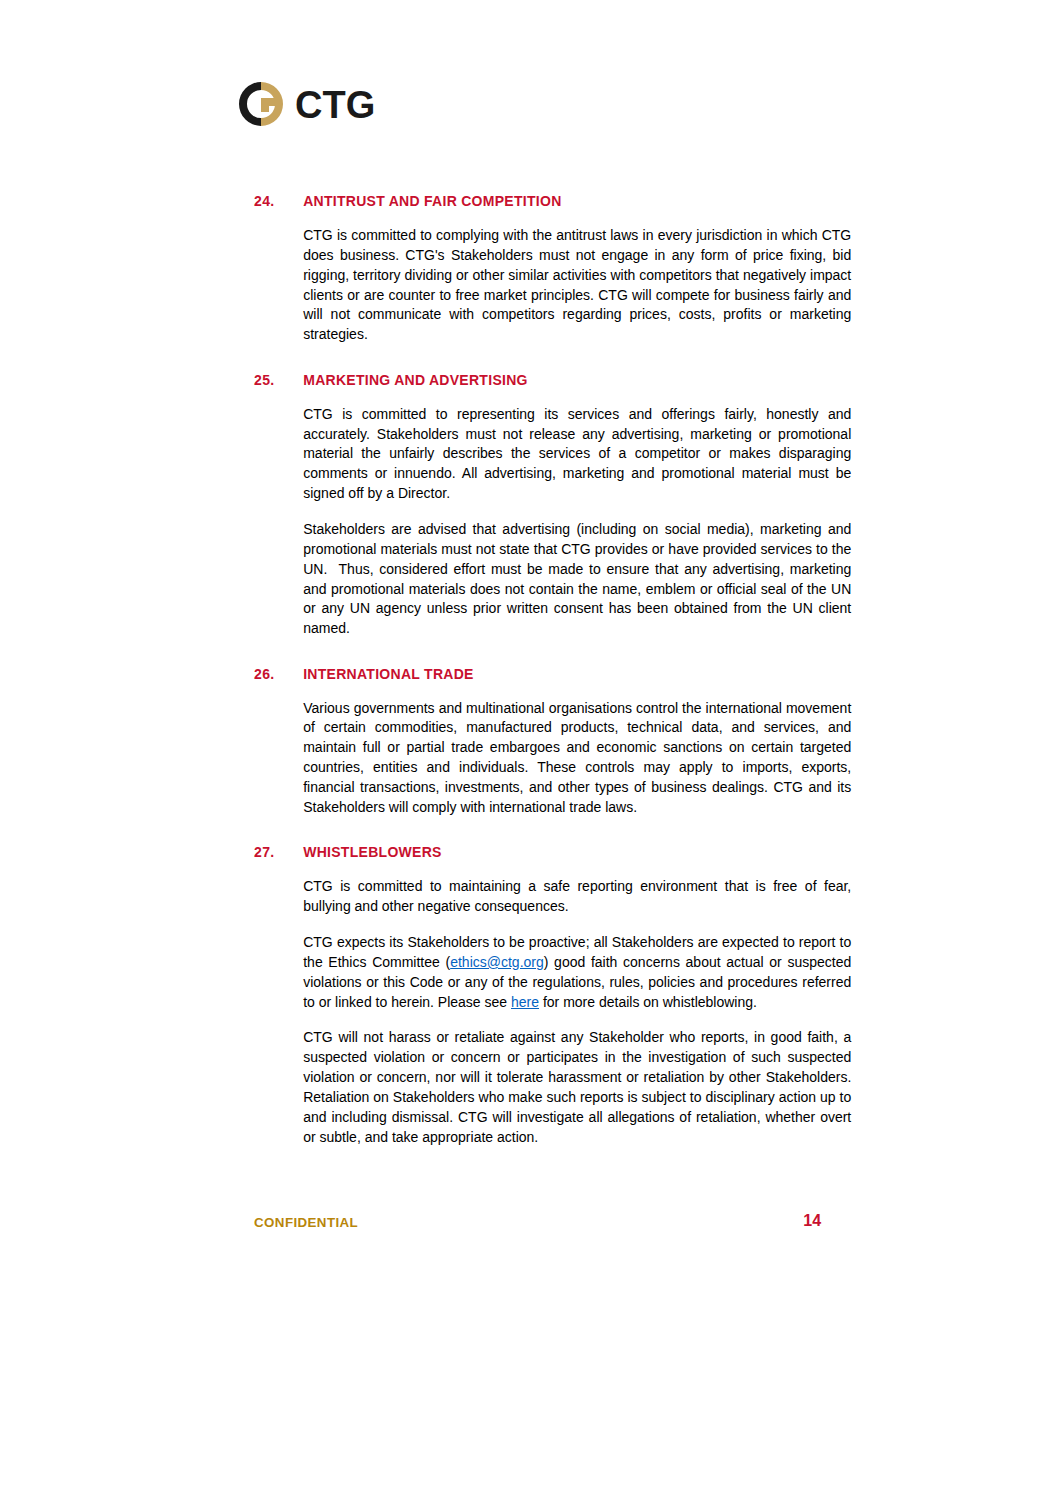CTG
24. ANTITRUST AND FAIR COMPETITION
CTG is committed to complying with the antitrust laws in every jurisdiction in which CTG does business. CTG's Stakeholders must not engage in any form of price fixing, bid rigging, territory dividing or other similar activities with competitors that negatively impact clients or are counter to free market principles. CTG will compete for business fairly and will not communicate with competitors regarding prices, costs, profits or marketing strategies.
25. MARKETING AND ADVERTISING
CTG is committed to representing its services and offerings fairly, honestly and accurately. Stakeholders must not release any advertising, marketing or promotional material the unfairly describes the services of a competitor or makes disparaging comments or innuendo. All advertising, marketing and promotional material must be signed off by a Director.
Stakeholders are advised that advertising (including on social media), marketing and promotional materials must not state that CTG provides or have provided services to the UN. Thus, considered effort must be made to ensure that any advertising, marketing and promotional materials does not contain the name, emblem or official seal of the UN or any UN agency unless prior written consent has been obtained from the UN client named.
26. INTERNATIONAL TRADE
Various governments and multinational organisations control the international movement of certain commodities, manufactured products, technical data, and services, and maintain full or partial trade embargoes and economic sanctions on certain targeted countries, entities and individuals. These controls may apply to imports, exports, financial transactions, investments, and other types of business dealings. CTG and its Stakeholders will comply with international trade laws.
27. WHISTLEBLOWERS
CTG is committed to maintaining a safe reporting environment that is free of fear, bullying and other negative consequences.
CTG expects its Stakeholders to be proactive; all Stakeholders are expected to report to the Ethics Committee (ethics@ctg.org) good faith concerns about actual or suspected violations or this Code or any of the regulations, rules, policies and procedures referred to or linked to herein. Please see here for more details on whistleblowing.
CTG will not harass or retaliate against any Stakeholder who reports, in good faith, a suspected violation or concern or participates in the investigation of such suspected violation or concern, nor will it tolerate harassment or retaliation by other Stakeholders. Retaliation on Stakeholders who make such reports is subject to disciplinary action up to and including dismissal. CTG will investigate all allegations of retaliation, whether overt or subtle, and take appropriate action.
CONFIDENTIAL 14